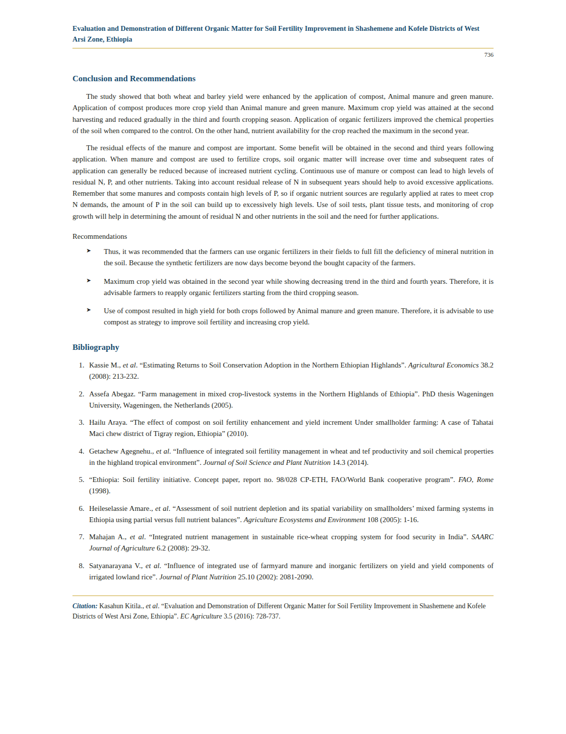Evaluation and Demonstration of Different Organic Matter for Soil Fertility Improvement in Shashemene and Kofele Districts of West Arsi Zone, Ethiopia
736
Conclusion and Recommendations
The study showed that both wheat and barley yield were enhanced by the application of compost, Animal manure and green manure. Application of compost produces more crop yield than Animal manure and green manure. Maximum crop yield was attained at the second harvesting and reduced gradually in the third and fourth cropping season. Application of organic fertilizers improved the chemical properties of the soil when compared to the control. On the other hand, nutrient availability for the crop reached the maximum in the second year.
The residual effects of the manure and compost are important. Some benefit will be obtained in the second and third years following application. When manure and compost are used to fertilize crops, soil organic matter will increase over time and subsequent rates of application can generally be reduced because of increased nutrient cycling. Continuous use of manure or compost can lead to high levels of residual N, P, and other nutrients. Taking into account residual release of N in subsequent years should help to avoid excessive applications. Remember that some manures and composts contain high levels of P, so if organic nutrient sources are regularly applied at rates to meet crop N demands, the amount of P in the soil can build up to excessively high levels. Use of soil tests, plant tissue tests, and monitoring of crop growth will help in determining the amount of residual N and other nutrients in the soil and the need for further applications.
Recommendations
Thus, it was recommended that the farmers can use organic fertilizers in their fields to full fill the deficiency of mineral nutrition in the soil. Because the synthetic fertilizers are now days become beyond the bought capacity of the farmers.
Maximum crop yield was obtained in the second year while showing decreasing trend in the third and fourth years. Therefore, it is advisable farmers to reapply organic fertilizers starting from the third cropping season.
Use of compost resulted in high yield for both crops followed by Animal manure and green manure. Therefore, it is advisable to use compost as strategy to improve soil fertility and increasing crop yield.
Bibliography
Kassie M., et al. “Estimating Returns to Soil Conservation Adoption in the Northern Ethiopian Highlands”. Agricultural Economics 38.2 (2008): 213-232.
Assefa Abegaz. “Farm management in mixed crop-livestock systems in the Northern Highlands of Ethiopia”. PhD thesis Wageningen University, Wageningen, the Netherlands (2005).
Hailu Araya. “The effect of compost on soil fertility enhancement and yield increment Under smallholder farming: A case of Tahatai Maci chew district of Tigray region, Ethiopia” (2010).
Getachew Agegnehu., et al. “Influence of integrated soil fertility management in wheat and tef productivity and soil chemical properties in the highland tropical environment”. Journal of Soil Science and Plant Nutrition 14.3 (2014).
“Ethiopia: Soil fertility initiative. Concept paper, report no. 98/028 CP-ETH, FAO/World Bank cooperative program”. FAO, Rome (1998).
Heileselassie Amare., et al. “Assessment of soil nutrient depletion and its spatial variability on smallholders’ mixed farming systems in Ethiopia using partial versus full nutrient balances”. Agriculture Ecosystems and Environment 108 (2005): 1-16.
Mahajan A., et al. “Integrated nutrient management in sustainable rice-wheat cropping system for food security in India”. SAARC Journal of Agriculture 6.2 (2008): 29-32.
Satyanarayana V., et al. “Influence of integrated use of farmyard manure and inorganic fertilizers on yield and yield components of irrigated lowland rice”. Journal of Plant Nutrition 25.10 (2002): 2081-2090.
Citation: Kasahun Kitila., et al. “Evaluation and Demonstration of Different Organic Matter for Soil Fertility Improvement in Shashemene and Kofele Districts of West Arsi Zone, Ethiopia”. EC Agriculture 3.5 (2016): 728-737.